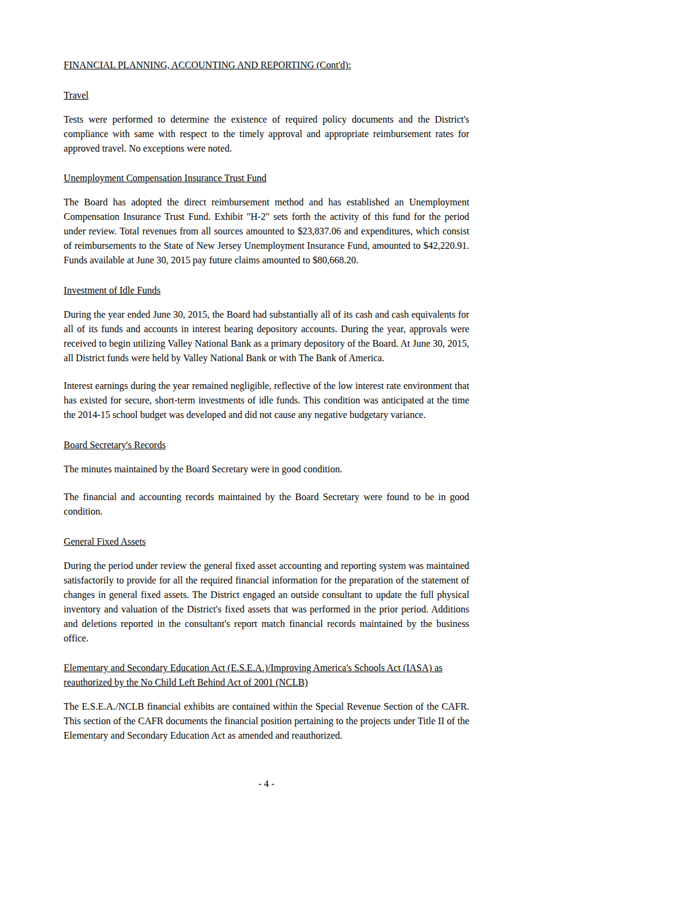FINANCIAL PLANNING, ACCOUNTING AND REPORTING (Cont'd):
Travel
Tests were performed to determine the existence of required policy documents and the District's compliance with same with respect to the timely approval and appropriate reimbursement rates for approved travel. No exceptions were noted.
Unemployment Compensation Insurance Trust Fund
The Board has adopted the direct reimbursement method and has established an Unemployment Compensation Insurance Trust Fund. Exhibit "H-2" sets forth the activity of this fund for the period under review. Total revenues from all sources amounted to $23,837.06 and expenditures, which consist of reimbursements to the State of New Jersey Unemployment Insurance Fund, amounted to $42,220.91. Funds available at June 30, 2015 pay future claims amounted to $80,668.20.
Investment of Idle Funds
During the year ended June 30, 2015, the Board had substantially all of its cash and cash equivalents for all of its funds and accounts in interest bearing depository accounts. During the year, approvals were received to begin utilizing Valley National Bank as a primary depository of the Board. At June 30, 2015, all District funds were held by Valley National Bank or with The Bank of America.
Interest earnings during the year remained negligible, reflective of the low interest rate environment that has existed for secure, short-term investments of idle funds. This condition was anticipated at the time the 2014-15 school budget was developed and did not cause any negative budgetary variance.
Board Secretary's Records
The minutes maintained by the Board Secretary were in good condition.
The financial and accounting records maintained by the Board Secretary were found to be in good condition.
General Fixed Assets
During the period under review the general fixed asset accounting and reporting system was maintained satisfactorily to provide for all the required financial information for the preparation of the statement of changes in general fixed assets. The District engaged an outside consultant to update the full physical inventory and valuation of the District's fixed assets that was performed in the prior period. Additions and deletions reported in the consultant's report match financial records maintained by the business office.
Elementary and Secondary Education Act (E.S.E.A.)/Improving America's Schools Act (IASA) as reauthorized by the No Child Left Behind Act of 2001 (NCLB)
The E.S.E.A./NCLB financial exhibits are contained within the Special Revenue Section of the CAFR. This section of the CAFR documents the financial position pertaining to the projects under Title II of the Elementary and Secondary Education Act as amended and reauthorized.
- 4 -